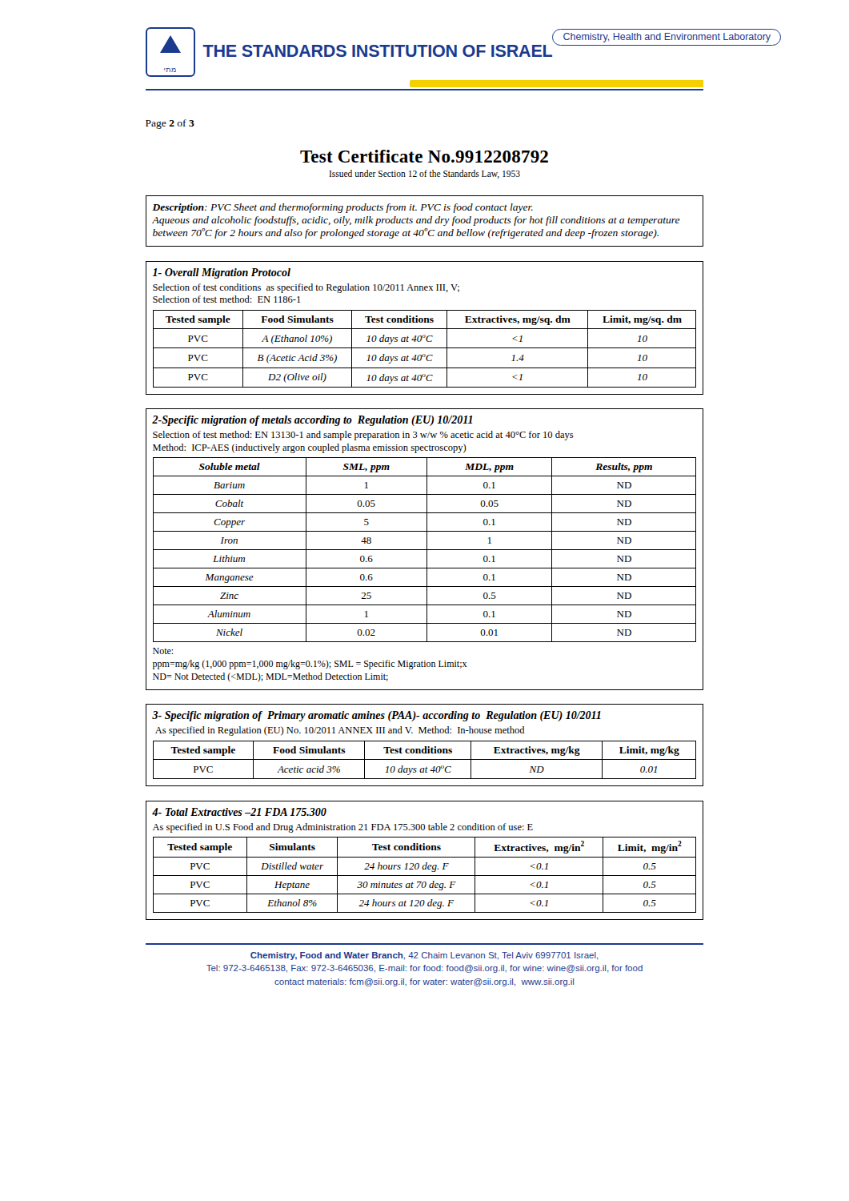THE STANDARDS INSTITUTION OF ISRAEL
Chemistry, Health and Environment Laboratory
Page 2 of 3
Test Certificate No.9912208792
Issued under Section 12 of the Standards Law, 1953
Description: PVC Sheet and thermoforming products from it. PVC is food contact layer.
Aqueous and alcoholic foodstuffs, acidic, oily, milk products and dry food products for hot fill conditions at a temperature between 70ºC for 2 hours and also for prolonged storage at 40ºC and bellow (refrigerated and deep -frozen storage).
1- Overall Migration Protocol
Selection of test conditions as specified to Regulation 10/2011 Annex III, V;
Selection of test method: EN 1186-1
| Tested sample | Food Simulants | Test conditions | Extractives, mg/sq. dm | Limit, mg/sq. dm |
| --- | --- | --- | --- | --- |
| PVC | A (Ethanol 10%) | 10 days at 40 o C | <1 | 10 |
| PVC | B (Acetic Acid 3%) | 10 days at 40 o C | 1.4 | 10 |
| PVC | D2 (Olive oil) | 10 days at 40 o C | <1 | 10 |
2-Specific migration of metals according to Regulation (EU) 10/2011
Selection of test method: EN 13130-1 and sample preparation in 3 w/w % acetic acid at 40°C for 10 days
Method: ICP-AES (inductively argon coupled plasma emission spectroscopy)
| Soluble metal | SML, ppm | MDL, ppm | Results, ppm |
| --- | --- | --- | --- |
| Barium | 1 | 0.1 | ND |
| Cobalt | 0.05 | 0.05 | ND |
| Copper | 5 | 0.1 | ND |
| Iron | 48 | 1 | ND |
| Lithium | 0.6 | 0.1 | ND |
| Manganese | 0.6 | 0.1 | ND |
| Zinc | 25 | 0.5 | ND |
| Aluminum | 1 | 0.1 | ND |
| Nickel | 0.02 | 0.01 | ND |
Note:
ppm=mg/kg (1,000 ppm=1,000 mg/kg=0.1%); SML = Specific Migration Limit;x
ND= Not Detected (<MDL); MDL=Method Detection Limit;
3- Specific migration of Primary aromatic amines (PAA)- according to Regulation (EU) 10/2011
As specified in Regulation (EU) No. 10/2011 ANNEX III and V. Method: In-house method
| Tested sample | Food Simulants | Test conditions | Extractives, mg/kg | Limit, mg/kg |
| --- | --- | --- | --- | --- |
| PVC | Acetic acid 3% | 10 days at 40 o C | ND | 0.01 |
4- Total Extractives –21 FDA 175.300
As specified in U.S Food and Drug Administration 21 FDA 175.300 table 2 condition of use: E
| Tested sample | Simulants | Test conditions | Extractives, mg/in 2 | Limit, mg/in 2 |
| --- | --- | --- | --- | --- |
| PVC | Distilled water | 24 hours 120 deg. F | <0.1 | 0.5 |
| PVC | Heptane | 30 minutes at 70 deg. F | <0.1 | 0.5 |
| PVC | Ethanol 8% | 24 hours at 120 deg. F | <0.1 | 0.5 |
Chemistry, Food and Water Branch, 42 Chaim Levanon St, Tel Aviv 6997701 Israel,
Tel: 972-3-6465138, Fax: 972-3-6465036, E-mail: for food: food@sii.org.il, for wine: wine@sii.org.il, for food
contact materials: fcm@sii.org.il, for water: water@sii.org.il, www.sii.org.il